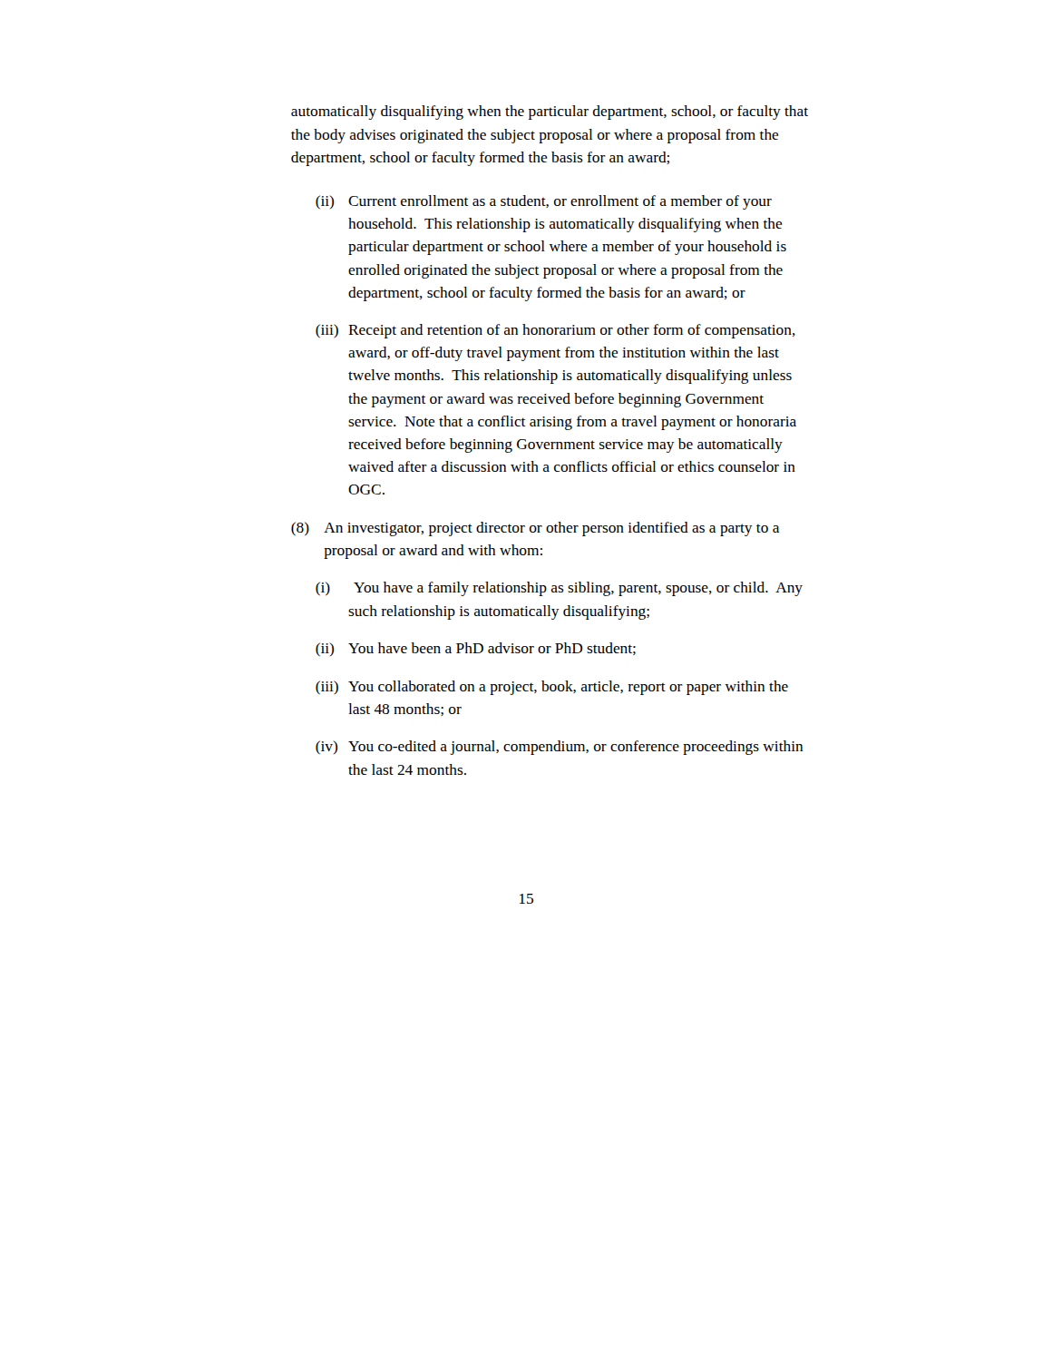automatically disqualifying when the particular department, school, or faculty that the body advises originated the subject proposal or where a proposal from the department, school or faculty formed the basis for an award;
(ii) Current enrollment as a student, or enrollment of a member of your household. This relationship is automatically disqualifying when the particular department or school where a member of your household is enrolled originated the subject proposal or where a proposal from the department, school or faculty formed the basis for an award; or
(iii) Receipt and retention of an honorarium or other form of compensation, award, or off-duty travel payment from the institution within the last twelve months. This relationship is automatically disqualifying unless the payment or award was received before beginning Government service. Note that a conflict arising from a travel payment or honoraria received before beginning Government service may be automatically waived after a discussion with a conflicts official or ethics counselor in OGC.
(8) An investigator, project director or other person identified as a party to a proposal or award and with whom:
(i) You have a family relationship as sibling, parent, spouse, or child. Any such relationship is automatically disqualifying;
(ii) You have been a PhD advisor or PhD student;
(iii) You collaborated on a project, book, article, report or paper within the last 48 months; or
(iv) You co-edited a journal, compendium, or conference proceedings within the last 24 months.
15